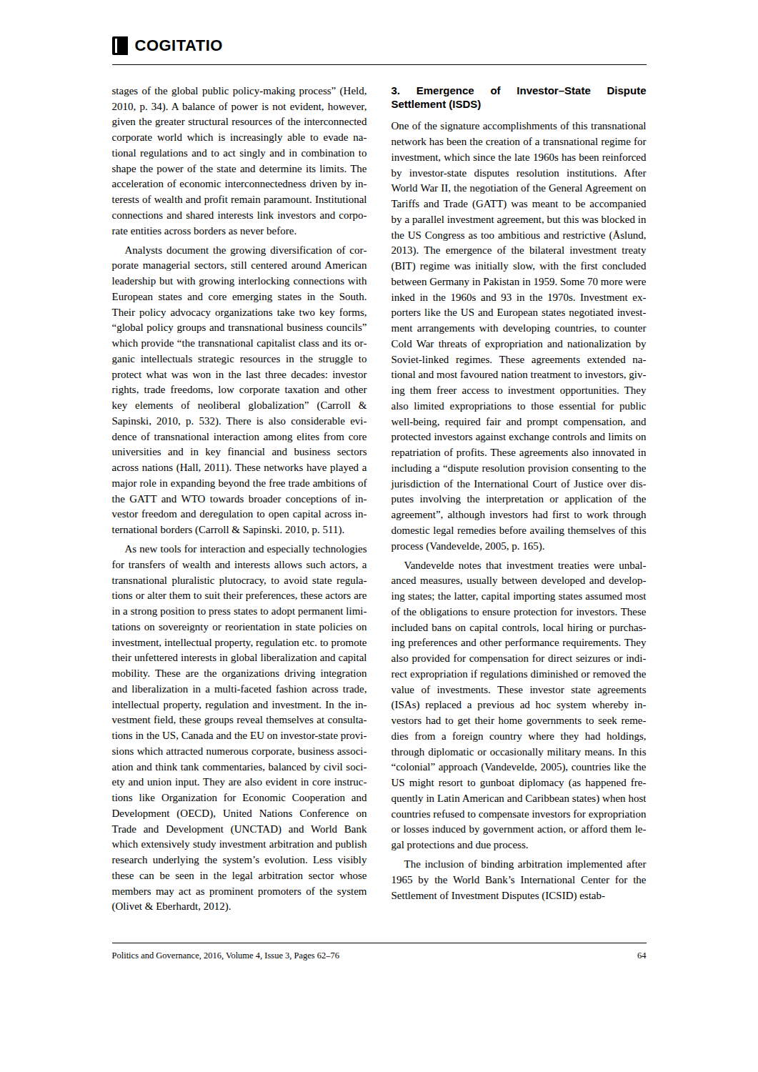COGITATIO
stages of the global public policy-making process” (Held, 2010, p. 34). A balance of power is not evident, however, given the greater structural resources of the interconnected corporate world which is increasingly able to evade national regulations and to act singly and in combination to shape the power of the state and determine its limits. The acceleration of economic interconnectedness driven by interests of wealth and profit remain paramount. Institutional connections and shared interests link investors and corporate entities across borders as never before.
Analysts document the growing diversification of corporate managerial sectors, still centered around American leadership but with growing interlocking connections with European states and core emerging states in the South. Their policy advocacy organizations take two key forms, “global policy groups and transnational business councils” which provide “the transnational capitalist class and its organic intellectuals strategic resources in the struggle to protect what was won in the last three decades: investor rights, trade freedoms, low corporate taxation and other key elements of neoliberal globalization” (Carroll & Sapinski, 2010, p. 532). There is also considerable evidence of transnational interaction among elites from core universities and in key financial and business sectors across nations (Hall, 2011). These networks have played a major role in expanding beyond the free trade ambitions of the GATT and WTO towards broader conceptions of investor freedom and deregulation to open capital across international borders (Carroll & Sapinski. 2010, p. 511).
As new tools for interaction and especially technologies for transfers of wealth and interests allows such actors, a transnational pluralistic plutocracy, to avoid state regulations or alter them to suit their preferences, these actors are in a strong position to press states to adopt permanent limitations on sovereignty or reorientation in state policies on investment, intellectual property, regulation etc. to promote their unfettered interests in global liberalization and capital mobility. These are the organizations driving integration and liberalization in a multi-faceted fashion across trade, intellectual property, regulation and investment. In the investment field, these groups reveal themselves at consultations in the US, Canada and the EU on investor-state provisions which attracted numerous corporate, business association and think tank commentaries, balanced by civil society and union input. They are also evident in core instructions like Organization for Economic Cooperation and Development (OECD), United Nations Conference on Trade and Development (UNCTAD) and World Bank which extensively study investment arbitration and publish research underlying the system’s evolution. Less visibly these can be seen in the legal arbitration sector whose members may act as prominent promoters of the system (Olivet & Eberhardt, 2012).
3. Emergence of Investor–State Dispute Settlement (ISDS)
One of the signature accomplishments of this transnational network has been the creation of a transnational regime for investment, which since the late 1960s has been reinforced by investor-state disputes resolution institutions. After World War II, the negotiation of the General Agreement on Tariffs and Trade (GATT) was meant to be accompanied by a parallel investment agreement, but this was blocked in the US Congress as too ambitious and restrictive (Åslund, 2013). The emergence of the bilateral investment treaty (BIT) regime was initially slow, with the first concluded between Germany in Pakistan in 1959. Some 70 more were inked in the 1960s and 93 in the 1970s. Investment exporters like the US and European states negotiated investment arrangements with developing countries, to counter Cold War threats of expropriation and nationalization by Soviet-linked regimes. These agreements extended national and most favoured nation treatment to investors, giving them freer access to investment opportunities. They also limited expropriations to those essential for public well-being, required fair and prompt compensation, and protected investors against exchange controls and limits on repatriation of profits. These agreements also innovated in including a “dispute resolution provision consenting to the jurisdiction of the International Court of Justice over disputes involving the interpretation or application of the agreement”, although investors had first to work through domestic legal remedies before availing themselves of this process (Vandevelde, 2005, p. 165).
Vandevelde notes that investment treaties were unbalanced measures, usually between developed and developing states; the latter, capital importing states assumed most of the obligations to ensure protection for investors. These included bans on capital controls, local hiring or purchasing preferences and other performance requirements. They also provided for compensation for direct seizures or indirect expropriation if regulations diminished or removed the value of investments. These investor state agreements (ISAs) replaced a previous ad hoc system whereby investors had to get their home governments to seek remedies from a foreign country where they had holdings, through diplomatic or occasionally military means. In this “colonial” approach (Vandevelde, 2005), countries like the US might resort to gunboat diplomacy (as happened frequently in Latin American and Caribbean states) when host countries refused to compensate investors for expropriation or losses induced by government action, or afford them legal protections and due process.
The inclusion of binding arbitration implemented after 1965 by the World Bank’s International Center for the Settlement of Investment Disputes (ICSID) estab-
Politics and Governance, 2016, Volume 4, Issue 3, Pages 62–76 64